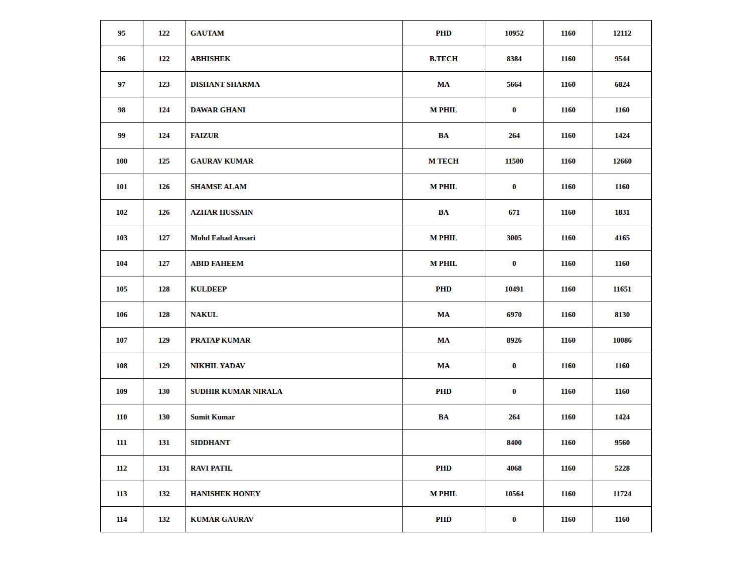| 95 | 122 | GAUTAM | PHD | 10952 | 1160 | 12112 |
| 96 | 122 | ABHISHEK | B.TECH | 8384 | 1160 | 9544 |
| 97 | 123 | DISHANT SHARMA | MA | 5664 | 1160 | 6824 |
| 98 | 124 | DAWAR GHANI | M PHIL | 0 | 1160 | 1160 |
| 99 | 124 | FAIZUR | BA | 264 | 1160 | 1424 |
| 100 | 125 | GAURAV KUMAR | M TECH | 11500 | 1160 | 12660 |
| 101 | 126 | SHAMSE ALAM | M PHIL | 0 | 1160 | 1160 |
| 102 | 126 | AZHAR HUSSAIN | BA | 671 | 1160 | 1831 |
| 103 | 127 | Mohd Fahad Ansari | M PHIL | 3005 | 1160 | 4165 |
| 104 | 127 | ABID FAHEEM | M PHIL | 0 | 1160 | 1160 |
| 105 | 128 | KULDEEP | PHD | 10491 | 1160 | 11651 |
| 106 | 128 | NAKUL | MA | 6970 | 1160 | 8130 |
| 107 | 129 | PRATAP KUMAR | MA | 8926 | 1160 | 10086 |
| 108 | 129 | NIKHIL YADAV | MA | 0 | 1160 | 1160 |
| 109 | 130 | SUDHIR KUMAR NIRALA | PHD | 0 | 1160 | 1160 |
| 110 | 130 | Sumit Kumar | BA | 264 | 1160 | 1424 |
| 111 | 131 | SIDDHANT | | 8400 | 1160 | 9560 |
| 112 | 131 | RAVI PATIL | PHD | 4068 | 1160 | 5228 |
| 113 | 132 | HANISHEK HONEY | M PHIL | 10564 | 1160 | 11724 |
| 114 | 132 | KUMAR GAURAV | PHD | 0 | 1160 | 1160 |